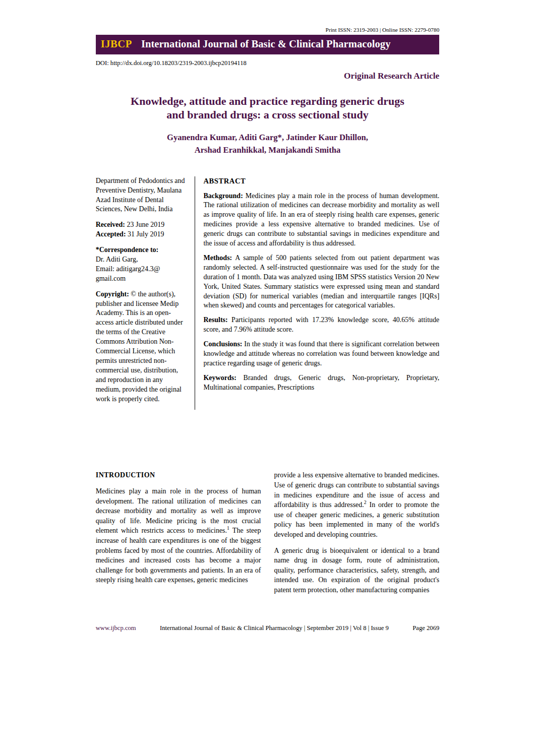Print ISSN: 2319-2003 | Online ISSN: 2279-0780
IJBCP International Journal of Basic & Clinical Pharmacology
DOI: http://dx.doi.org/10.18203/2319-2003.ijbcp20194118
Original Research Article
Knowledge, attitude and practice regarding generic drugs
and branded drugs: a cross sectional study
Gyanendra Kumar, Aditi Garg*, Jatinder Kaur Dhillon,
Arshad Eranhikkal, Manjakandi Smitha
Department of Pedodontics and Preventive Dentistry, Maulana Azad Institute of Dental Sciences, New Delhi, India
Received: 23 June 2019
Accepted: 31 July 2019
*Correspondence to:
Dr. Aditi Garg,
Email: aditigarg24.3@
gmail.com
Copyright: © the author(s), publisher and licensee Medip Academy. This is an open-access article distributed under the terms of the Creative Commons Attribution Non-Commercial License, which permits unrestricted non-commercial use, distribution, and reproduction in any medium, provided the original work is properly cited.
ABSTRACT
Background: Medicines play a main role in the process of human development. The rational utilization of medicines can decrease morbidity and mortality as well as improve quality of life. In an era of steeply rising health care expenses, generic medicines provide a less expensive alternative to branded medicines. Use of generic drugs can contribute to substantial savings in medicines expenditure and the issue of access and affordability is thus addressed.
Methods: A sample of 500 patients selected from out patient department was randomly selected. A self-instructed questionnaire was used for the study for the duration of 1 month. Data was analyzed using IBM SPSS statistics Version 20 New York, United States. Summary statistics were expressed using mean and standard deviation (SD) for numerical variables (median and interquartile ranges [IQRs] when skewed) and counts and percentages for categorical variables.
Results: Participants reported with 17.23% knowledge score, 40.65% attitude score, and 7.96% attitude score.
Conclusions: In the study it was found that there is significant correlation between knowledge and attitude whereas no correlation was found between knowledge and practice regarding usage of generic drugs.
Keywords: Branded drugs, Generic drugs, Non-proprietary, Proprietary, Multinational companies, Prescriptions
INTRODUCTION
Medicines play a main role in the process of human development. The rational utilization of medicines can decrease morbidity and mortality as well as improve quality of life. Medicine pricing is the most crucial element which restricts access to medicines.1 The steep increase of health care expenditures is one of the biggest problems faced by most of the countries. Affordability of medicines and increased costs has become a major challenge for both governments and patients. In an era of steeply rising health care expenses, generic medicines
provide a less expensive alternative to branded medicines. Use of generic drugs can contribute to substantial savings in medicines expenditure and the issue of access and affordability is thus addressed.2 In order to promote the use of cheaper generic medicines, a generic substitution policy has been implemented in many of the world's developed and developing countries.
A generic drug is bioequivalent or identical to a brand name drug in dosage form, route of administration, quality, performance characteristics, safety, strength, and intended use. On expiration of the original product's patent term protection, other manufacturing companies
www.ijbcp.com
International Journal of Basic & Clinical Pharmacology | September 2019 | Vol 8 | Issue 9
Page 2069